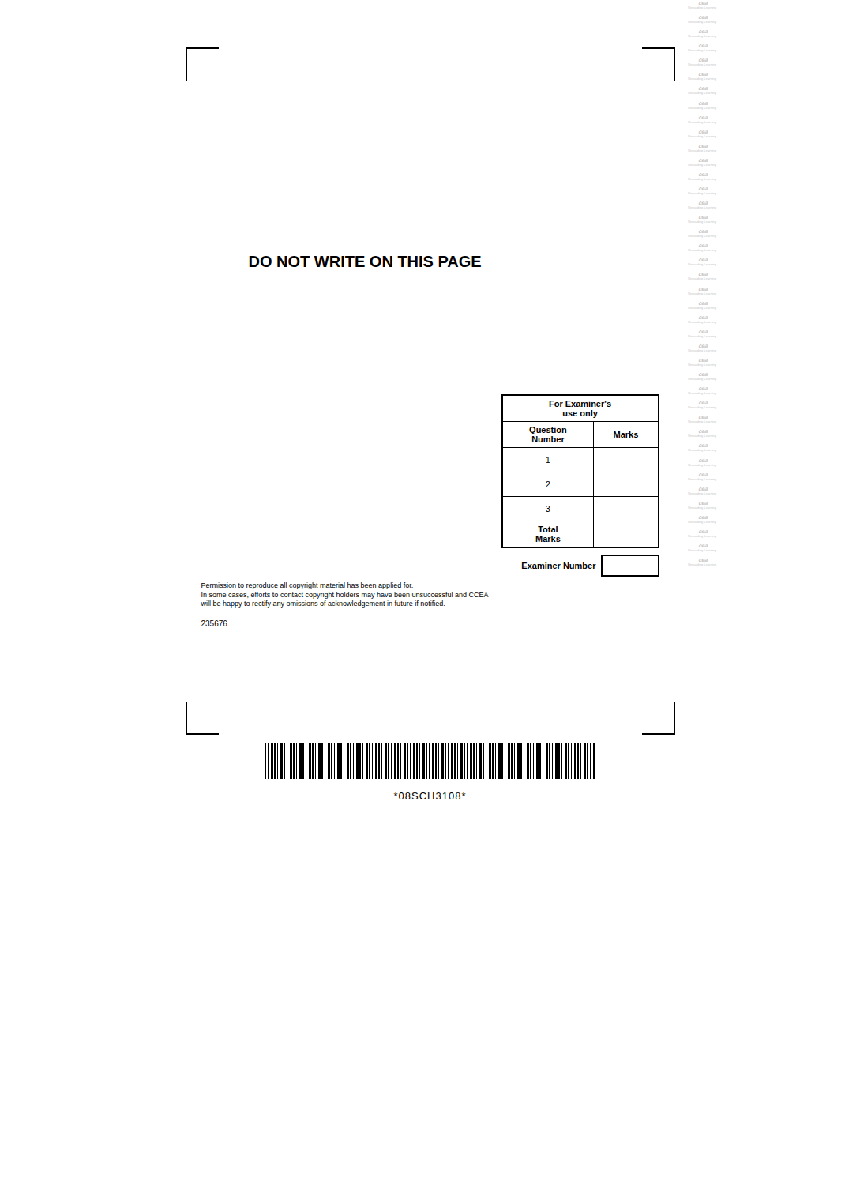ceaRewarding Learning
ceaRewarding Learning
ceaRewarding Learning
ceaRewarding Learning
ceaRewarding Learning
ceaRewarding Learning
ceaRewarding Learning
ceaRewarding Learning
ceaRewarding Learning
ceaRewarding Learning
ceaRewarding Learning
ceaRewarding Learning
ceaRewarding Learning
ceaRewarding Learning
ceaRewarding Learning
ceaRewarding Learning
ceaRewarding Learning
ceaRewarding Learning
ceaRewarding Learning
ceaRewarding Learning
ceaRewarding Learning
ceaRewarding Learning
ceaRewarding Learning
ceaRewarding Learning
ceaRewarding Learning
ceaRewarding Learning
ceaRewarding Learning
ceaRewarding Learning
ceaRewarding Learning
ceaRewarding Learning
ceaRewarding Learning
ceaRewarding Learning
ceaRewarding Learning
ceaRewarding Learning
ceaRewarding Learning
ceaRewarding Learning
ceaRewarding Learning
ceaRewarding Learning
ceaRewarding Learning
ceaRewarding Learning
DO NOT WRITE ON THIS PAGE
| For Examiner's use only |
| --- |
| Question Number | Marks |
| 1 | |
| 2 | |
| 3 | |
| Total Marks | |
Examiner Number
Permission to reproduce all copyright material has been applied for.
In some cases, efforts to contact copyright holders may have been unsuccessful and CCEA
will be happy to rectify any omissions of acknowledgement in future if notified.
235676
*08SCH3108*